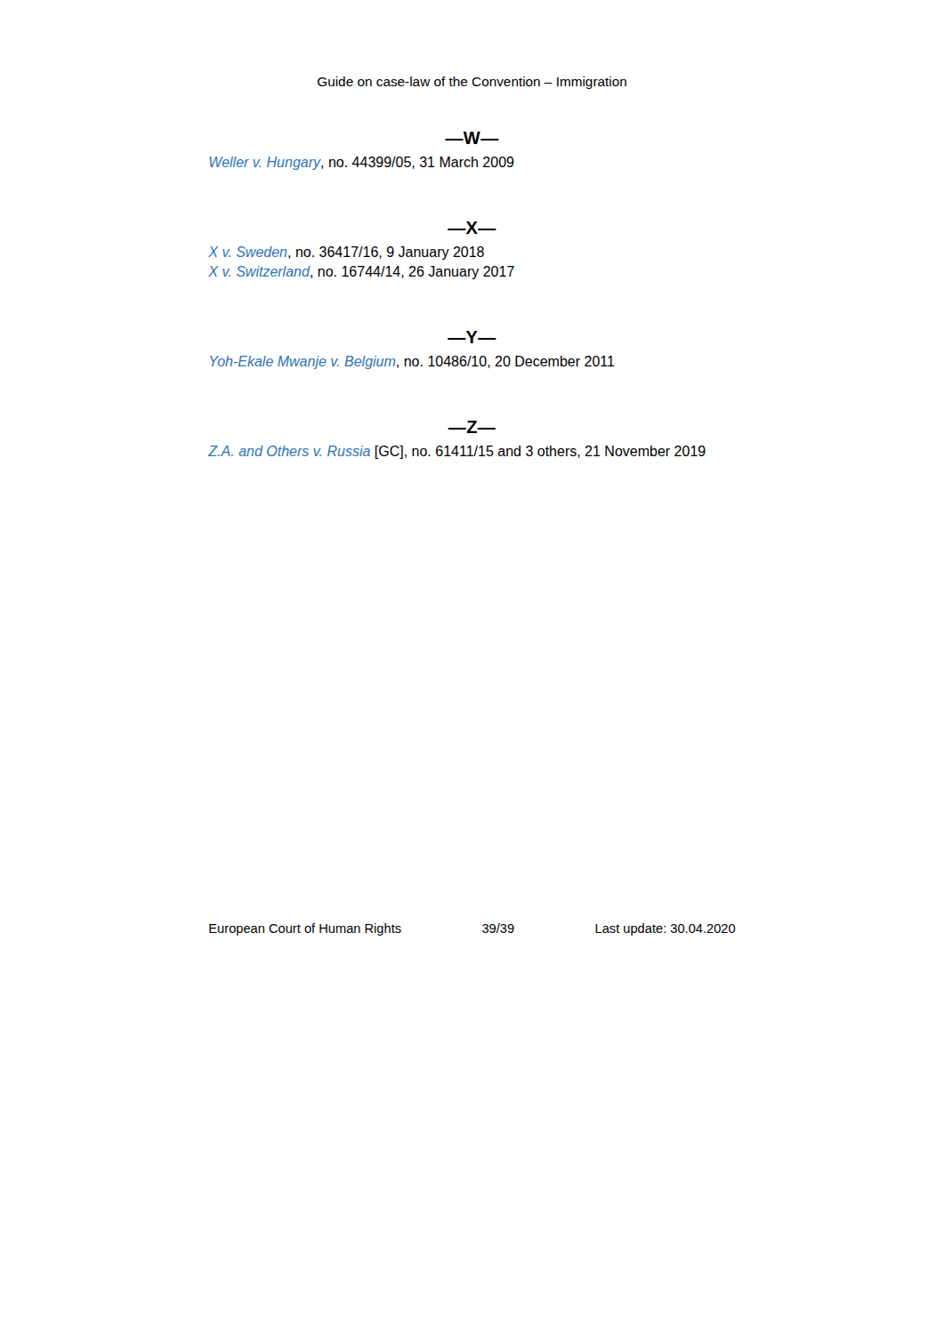Guide on case-law of the Convention – Immigration
—W—
Weller v. Hungary, no. 44399/05, 31 March 2009
—X—
X v. Sweden, no. 36417/16, 9 January 2018
X v. Switzerland, no. 16744/14, 26 January 2017
—Y—
Yoh-Ekale Mwanje v. Belgium, no. 10486/10, 20 December 2011
—Z—
Z.A. and Others v. Russia [GC], no. 61411/15 and 3 others, 21 November 2019
European Court of Human Rights 39/39 Last update: 30.04.2020